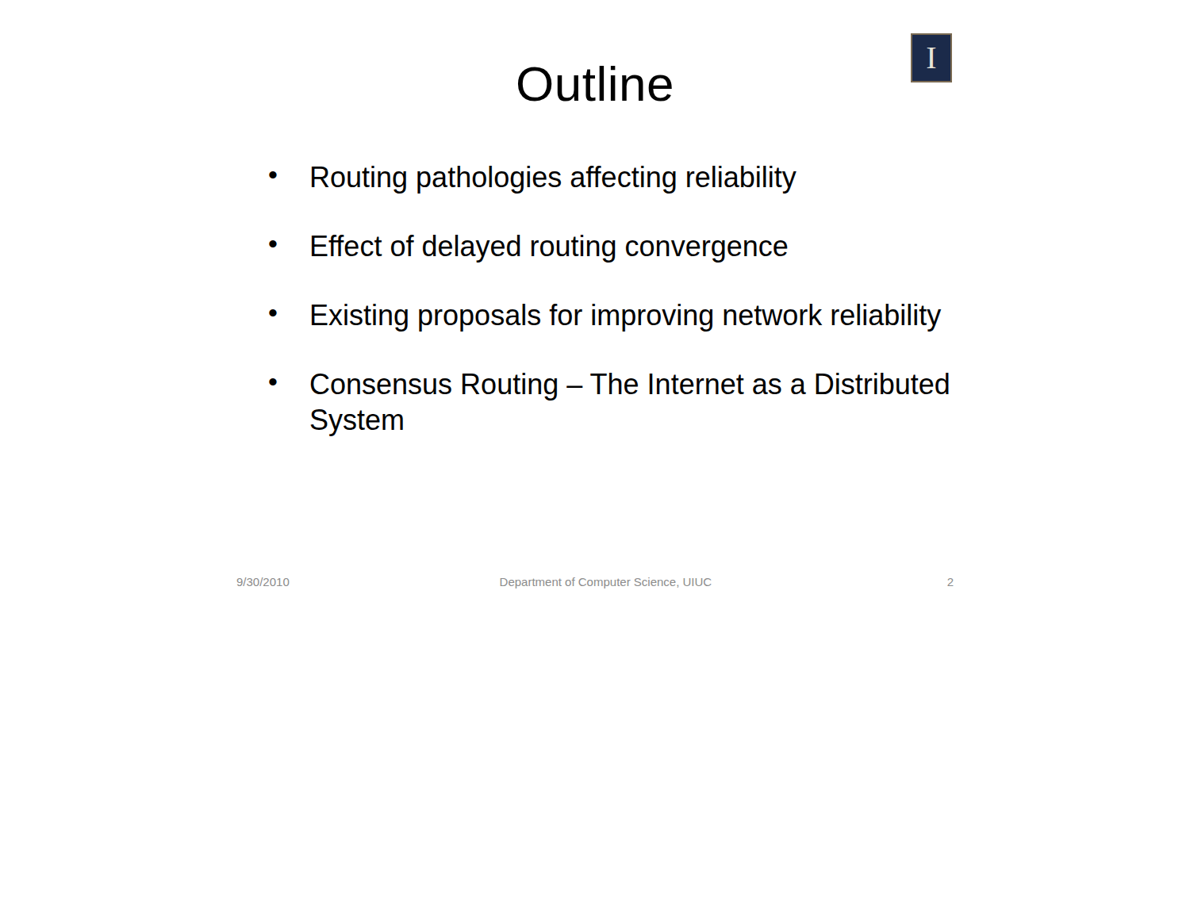I
Outline
Routing pathologies affecting reliability
Effect of delayed routing convergence
Existing proposals for improving network reliability
Consensus Routing – The Internet as a Distributed System
9/30/2010
Department of Computer Science, UIUC
2